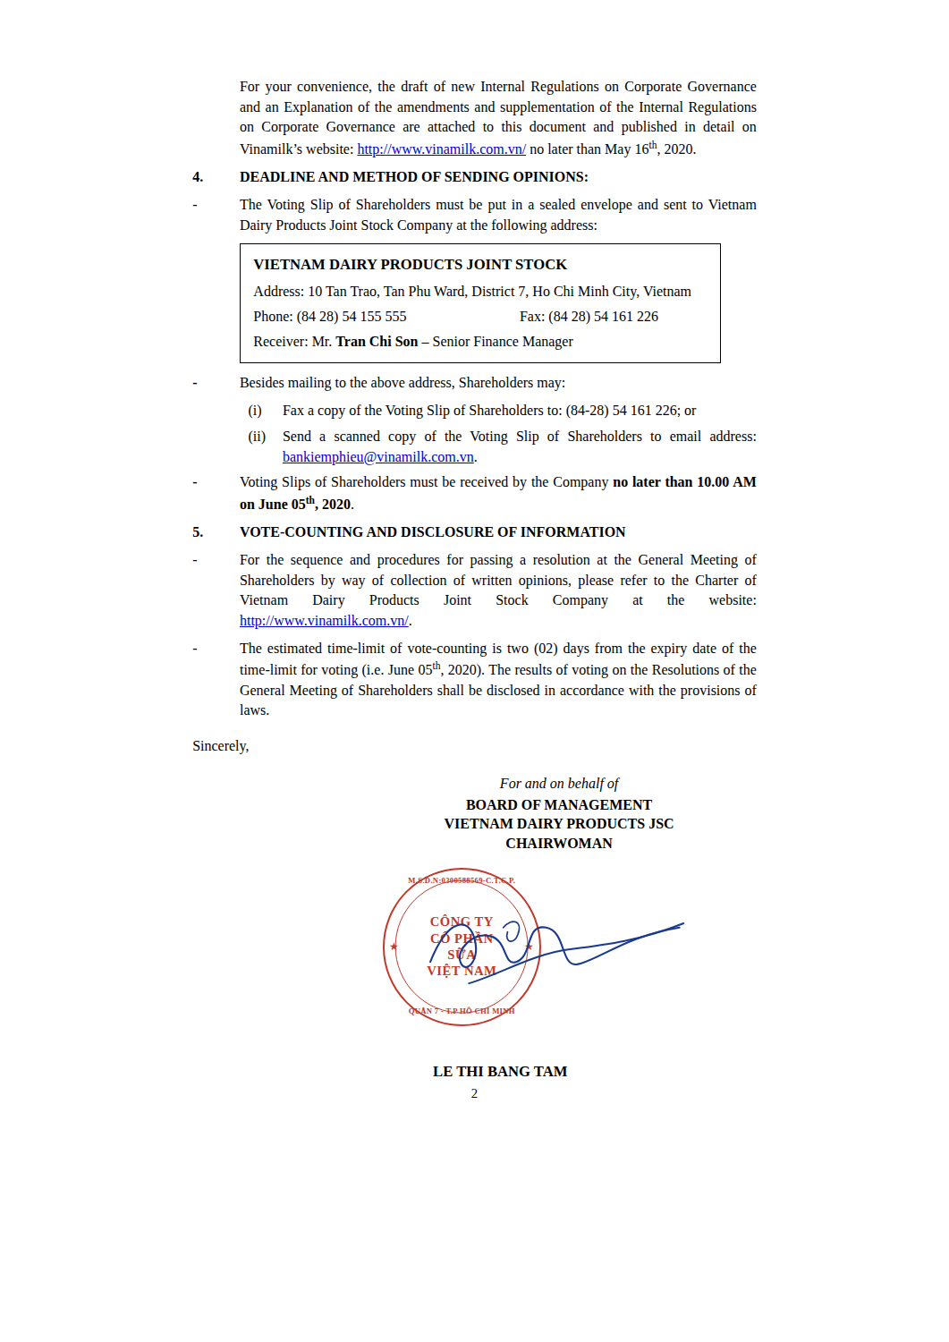For your convenience, the draft of new Internal Regulations on Corporate Governance and an Explanation of the amendments and supplementation of the Internal Regulations on Corporate Governance are attached to this document and published in detail on Vinamilk’s website: http://www.vinamilk.com.vn/ no later than May 16th, 2020.
4. DEADLINE AND METHOD OF SENDING OPINIONS:
- The Voting Slip of Shareholders must be put in a sealed envelope and sent to Vietnam Dairy Products Joint Stock Company at the following address:
VIETNAM DAIRY PRODUCTS JOINT STOCK
Address: 10 Tan Trao, Tan Phu Ward, District 7, Ho Chi Minh City, Vietnam
Phone: (84 28) 54 155 555 Fax: (84 28) 54 161 226
Receiver: Mr. Tran Chi Son – Senior Finance Manager
- Besides mailing to the above address, Shareholders may:
(i) Fax a copy of the Voting Slip of Shareholders to: (84-28) 54 161 226; or
(ii) Send a scanned copy of the Voting Slip of Shareholders to email address: bankiemphieu@vinamilk.com.vn.
- Voting Slips of Shareholders must be received by the Company no later than 10.00 AM on June 05th, 2020.
5. VOTE-COUNTING AND DISCLOSURE OF INFORMATION
- For the sequence and procedures for passing a resolution at the General Meeting of Shareholders by way of collection of written opinions, please refer to the Charter of Vietnam Dairy Products Joint Stock Company at the website: http://www.vinamilk.com.vn/.
- The estimated time-limit of vote-counting is two (02) days from the expiry date of the time-limit for voting (i.e. June 05th, 2020). The results of voting on the Resolutions of the General Meeting of Shareholders shall be disclosed in accordance with the provisions of laws.
Sincerely,
For and on behalf of
BOARD OF MANAGEMENT
VIETNAM DAIRY PRODUCTS JSC
CHAIRWOMAN
M.S.D.N:0300588569-C.T.C.P.
QUẬN 7 - T.P HỒ CHÍ MINH
★
★
CÔNG TY
CỔ PHẦN
SỮA
VIỆT NAM
LE THI BANG TAM
2